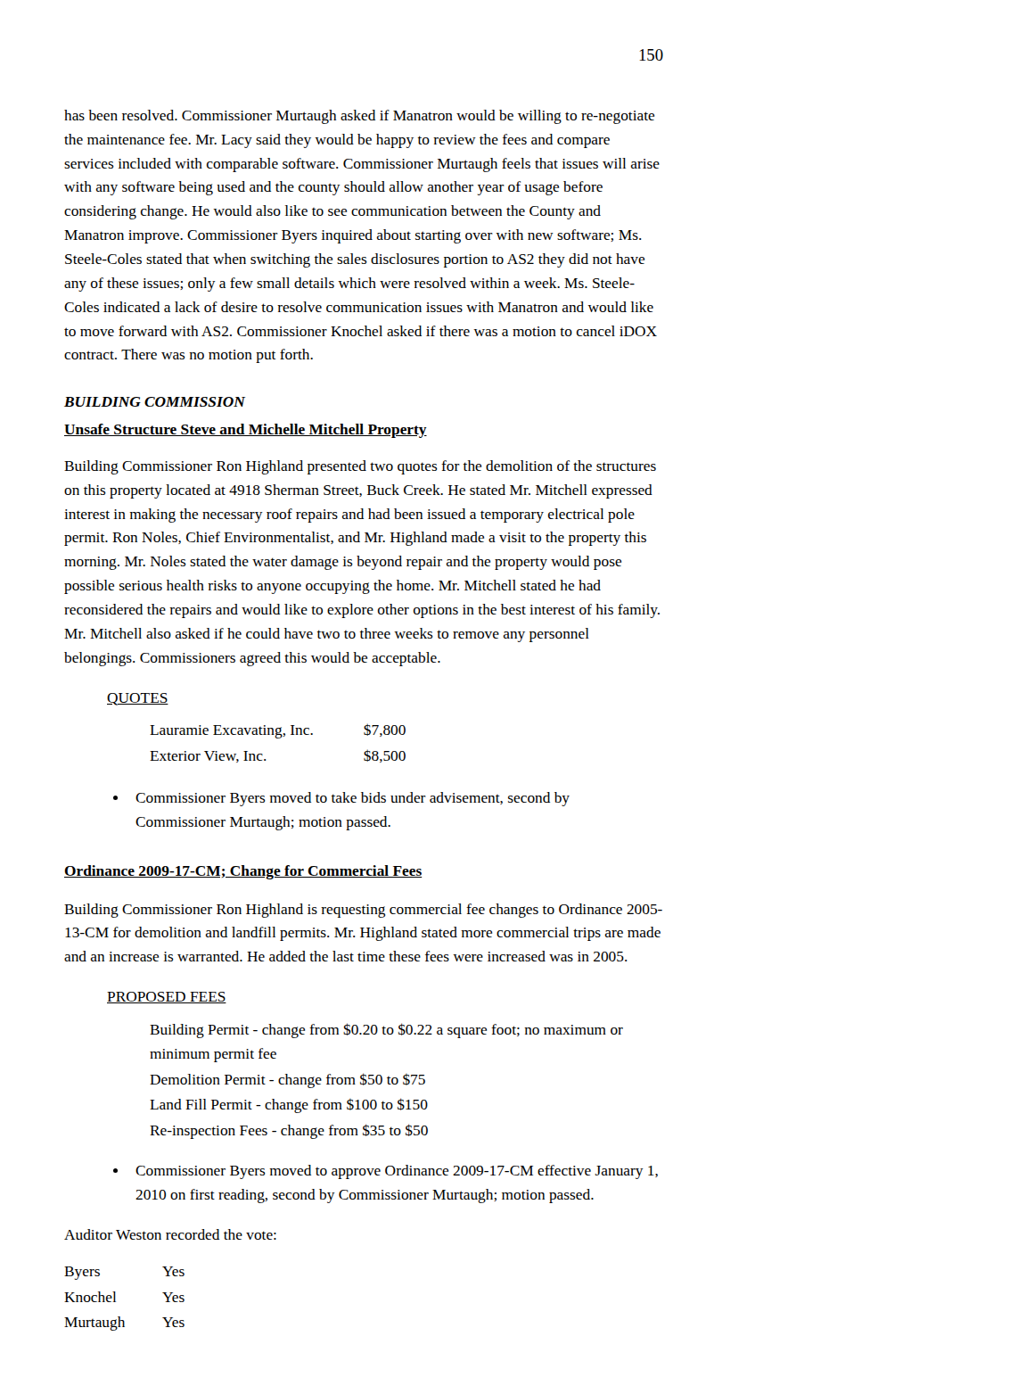150
has been resolved. Commissioner Murtaugh asked if Manatron would be willing to re-negotiate the maintenance fee. Mr. Lacy said they would be happy to review the fees and compare services included with comparable software. Commissioner Murtaugh feels that issues will arise with any software being used and the county should allow another year of usage before considering change. He would also like to see communication between the County and Manatron improve. Commissioner Byers inquired about starting over with new software; Ms. Steele-Coles stated that when switching the sales disclosures portion to AS2 they did not have any of these issues; only a few small details which were resolved within a week. Ms. Steele-Coles indicated a lack of desire to resolve communication issues with Manatron and would like to move forward with AS2. Commissioner Knochel asked if there was a motion to cancel iDOX contract. There was no motion put forth.
BUILDING COMMISSION
Unsafe Structure Steve and Michelle Mitchell Property
Building Commissioner Ron Highland presented two quotes for the demolition of the structures on this property located at 4918 Sherman Street, Buck Creek. He stated Mr. Mitchell expressed interest in making the necessary roof repairs and had been issued a temporary electrical pole permit. Ron Noles, Chief Environmentalist, and Mr. Highland made a visit to the property this morning. Mr. Noles stated the water damage is beyond repair and the property would pose possible serious health risks to anyone occupying the home. Mr. Mitchell stated he had reconsidered the repairs and would like to explore other options in the best interest of his family. Mr. Mitchell also asked if he could have two to three weeks to remove any personnel belongings. Commissioners agreed this would be acceptable.
QUOTES
| Lauramie Excavating, Inc. | $7,800 |
| Exterior View, Inc. | $8,500 |
Commissioner Byers moved to take bids under advisement, second by Commissioner Murtaugh; motion passed.
Ordinance 2009-17-CM; Change for Commercial Fees
Building Commissioner Ron Highland is requesting commercial fee changes to Ordinance 2005-13-CM for demolition and landfill permits. Mr. Highland stated more commercial trips are made and an increase is warranted. He added the last time these fees were increased was in 2005.
PROPOSED FEES
Building Permit - change from $0.20 to $0.22 a square foot; no maximum or minimum permit fee
Demolition Permit - change from $50 to $75
Land Fill Permit - change from $100 to $150
Re-inspection Fees - change from $35 to $50
Commissioner Byers moved to approve Ordinance 2009-17-CM effective January 1, 2010 on first reading, second by Commissioner Murtaugh; motion passed.
Auditor Weston recorded the vote:
| Byers | Yes |
| Knochel | Yes |
| Murtaugh | Yes |